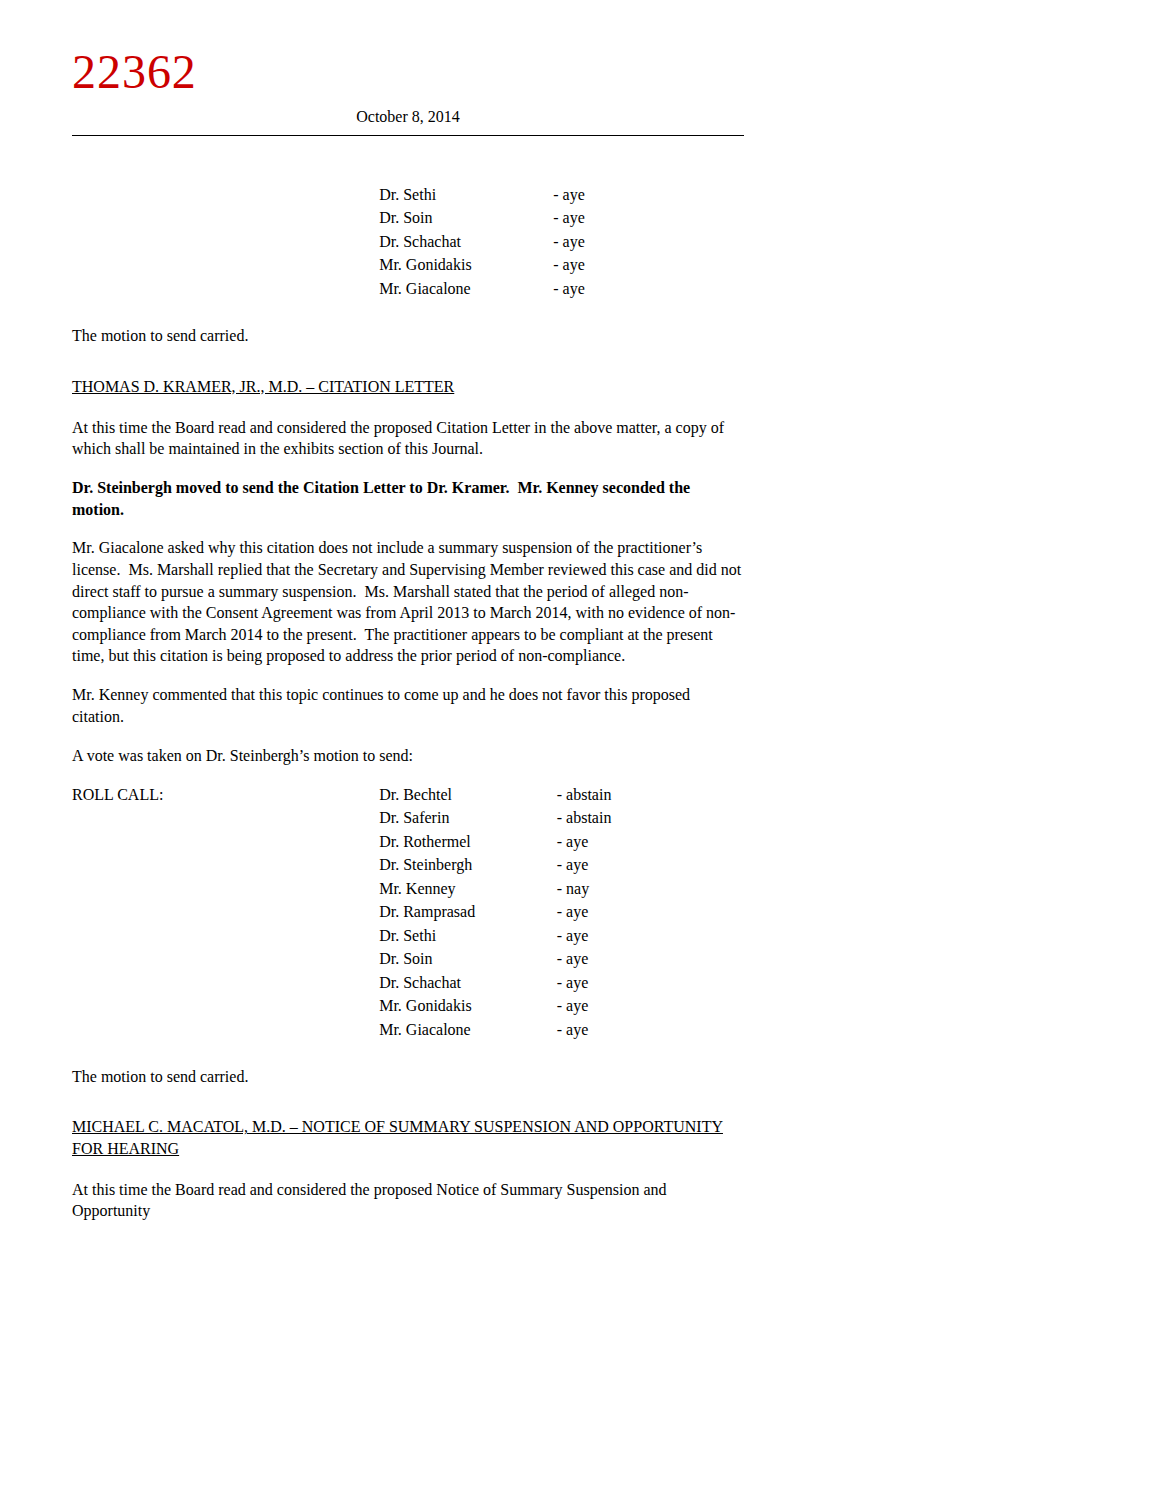22362
October 8, 2014
| Dr. Sethi | - aye |
| Dr. Soin | - aye |
| Dr. Schachat | - aye |
| Mr. Gonidakis | - aye |
| Mr. Giacalone | - aye |
The motion to send carried.
THOMAS D. KRAMER, JR., M.D. – CITATION LETTER
At this time the Board read and considered the proposed Citation Letter in the above matter, a copy of which shall be maintained in the exhibits section of this Journal.
Dr. Steinbergh moved to send the Citation Letter to Dr. Kramer. Mr. Kenney seconded the motion.
Mr. Giacalone asked why this citation does not include a summary suspension of the practitioner’s license. Ms. Marshall replied that the Secretary and Supervising Member reviewed this case and did not direct staff to pursue a summary suspension. Ms. Marshall stated that the period of alleged non-compliance with the Consent Agreement was from April 2013 to March 2014, with no evidence of non-compliance from March 2014 to the present. The practitioner appears to be compliant at the present time, but this citation is being proposed to address the prior period of non-compliance.
Mr. Kenney commented that this topic continues to come up and he does not favor this proposed citation.
A vote was taken on Dr. Steinbergh’s motion to send:
| ROLL CALL: | / Dr. Bechtel / - abstain / / Dr. Saferin / - abstain / / Dr. Rothermel / - aye / / Dr. Steinbergh / - aye / / Mr. Kenney / - nay / / Dr. Ramprasad / - aye / / Dr. Sethi / - aye / / Dr. Soin / - aye / / Dr. Schachat / - aye / / Mr. Gonidakis / - aye / / Mr. Giacalone / - aye / |
The motion to send carried.
MICHAEL C. MACATOL, M.D. – NOTICE OF SUMMARY SUSPENSION AND OPPORTUNITY FOR HEARING
At this time the Board read and considered the proposed Notice of Summary Suspension and Opportunity